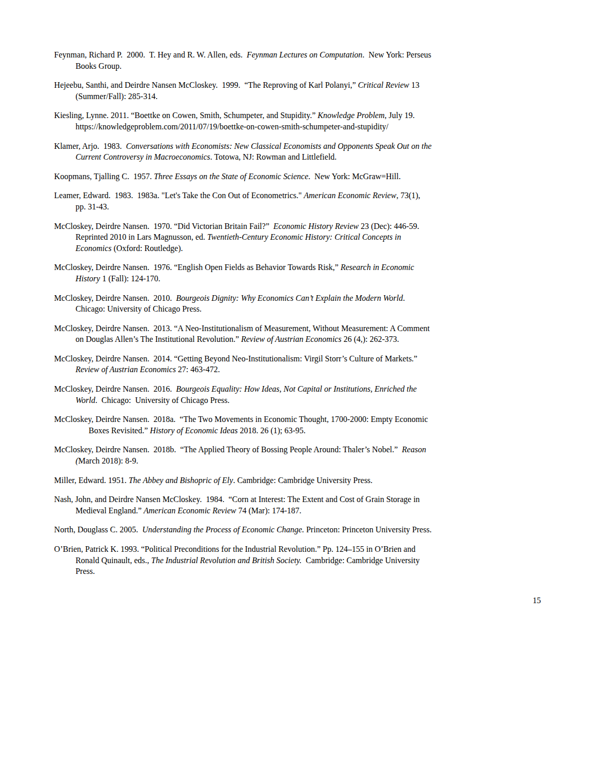Feynman, Richard P. 2000. T. Hey and R. W. Allen, eds. Feynman Lectures on Computation. New York: Perseus Books Group.
Hejeebu, Santhi, and Deirdre Nansen McCloskey. 1999. “The Reproving of Karl Polanyi,” Critical Review 13 (Summer/Fall): 285-314.
Kiesling, Lynne. 2011. “Boettke on Cowen, Smith, Schumpeter, and Stupidity.” Knowledge Problem, July 19. https://knowledgeproblem.com/2011/07/19/boettke-on-cowen-smith-schumpeter-and-stupidity/
Klamer, Arjo. 1983. Conversations with Economists: New Classical Economists and Opponents Speak Out on the Current Controversy in Macroeconomics. Totowa, NJ: Rowman and Littlefield.
Koopmans, Tjalling C. 1957. Three Essays on the State of Economic Science. New York: McGraw=Hill.
Leamer, Edward. 1983. 1983a. "Let's Take the Con Out of Econometrics." American Economic Review, 73(1), pp. 31-43.
McCloskey, Deirdre Nansen. 1970. “Did Victorian Britain Fail?” Economic History Review 23 (Dec): 446-59. Reprinted 2010 in Lars Magnusson, ed. Twentieth-Century Economic History: Critical Concepts in Economics (Oxford: Routledge).
McCloskey, Deirdre Nansen. 1976. “English Open Fields as Behavior Towards Risk,” Research in Economic History 1 (Fall): 124-170.
McCloskey, Deirdre Nansen. 2010. Bourgeois Dignity: Why Economics Can’t Explain the Modern World. Chicago: University of Chicago Press.
McCloskey, Deirdre Nansen. 2013. “A Neo-Institutionalism of Measurement, Without Measurement: A Comment on Douglas Allen’s The Institutional Revolution.” Review of Austrian Economics 26 (4,): 262-373.
McCloskey, Deirdre Nansen. 2014. “Getting Beyond Neo-Institutionalism: Virgil Storr’s Culture of Markets.” Review of Austrian Economics 27: 463-472.
McCloskey, Deirdre Nansen. 2016. Bourgeois Equality: How Ideas, Not Capital or Institutions, Enriched the World. Chicago: University of Chicago Press.
McCloskey, Deirdre Nansen. 2018a. “The Two Movements in Economic Thought, 1700-2000: Empty Economic Boxes Revisited.” History of Economic Ideas 2018. 26 (1); 63-95.
McCloskey, Deirdre Nansen. 2018b. “The Applied Theory of Bossing People Around: Thaler’s Nobel.” Reason (March 2018): 8-9.
Miller, Edward. 1951. The Abbey and Bishopric of Ely. Cambridge: Cambridge University Press.
Nash, John, and Deirdre Nansen McCloskey. 1984. “Corn at Interest: The Extent and Cost of Grain Storage in Medieval England.” American Economic Review 74 (Mar): 174-187.
North, Douglass C. 2005. Understanding the Process of Economic Change. Princeton: Princeton University Press.
O’Brien, Patrick K. 1993. “Political Preconditions for the Industrial Revolution.” Pp. 124–155 in O’Brien and Ronald Quinault, eds., The Industrial Revolution and British Society. Cambridge: Cambridge University Press.
15